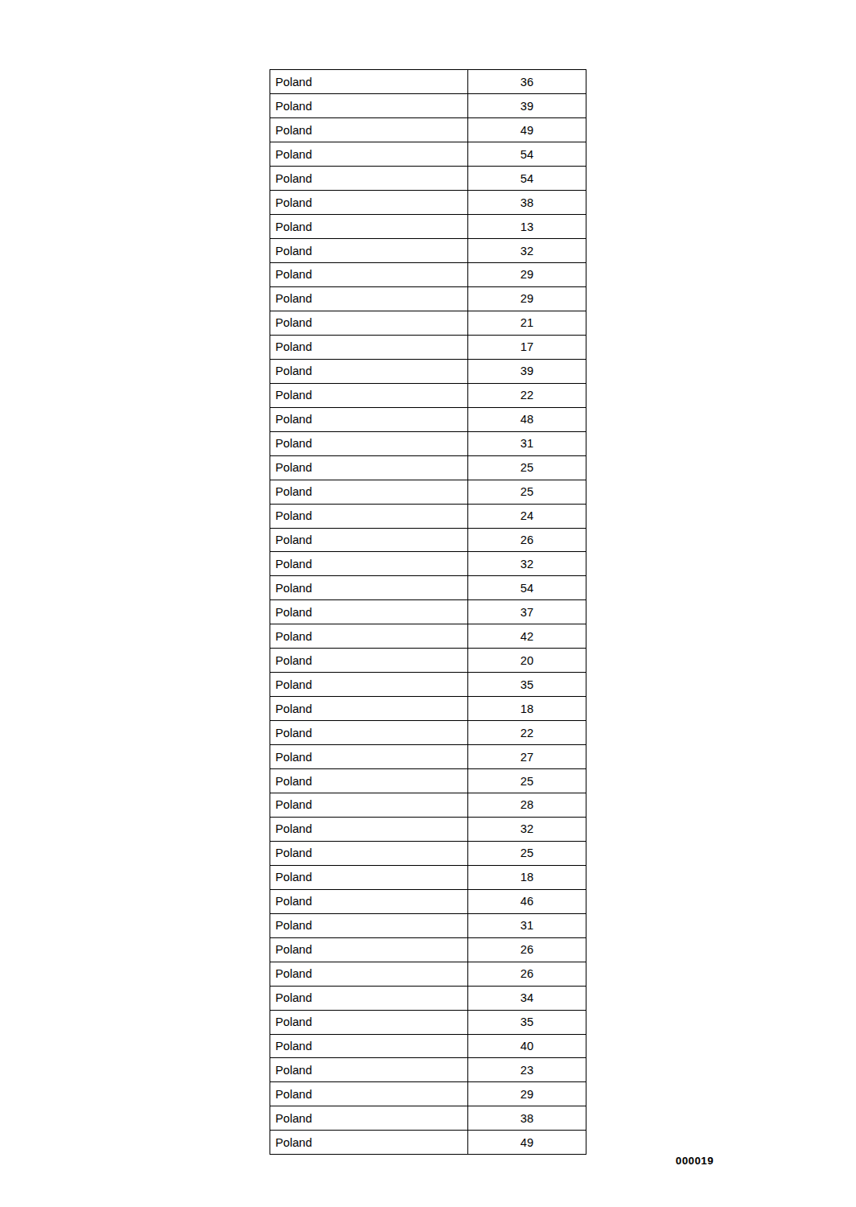| Poland | 36 |
| Poland | 39 |
| Poland | 49 |
| Poland | 54 |
| Poland | 54 |
| Poland | 38 |
| Poland | 13 |
| Poland | 32 |
| Poland | 29 |
| Poland | 29 |
| Poland | 21 |
| Poland | 17 |
| Poland | 39 |
| Poland | 22 |
| Poland | 48 |
| Poland | 31 |
| Poland | 25 |
| Poland | 25 |
| Poland | 24 |
| Poland | 26 |
| Poland | 32 |
| Poland | 54 |
| Poland | 37 |
| Poland | 42 |
| Poland | 20 |
| Poland | 35 |
| Poland | 18 |
| Poland | 22 |
| Poland | 27 |
| Poland | 25 |
| Poland | 28 |
| Poland | 32 |
| Poland | 25 |
| Poland | 18 |
| Poland | 46 |
| Poland | 31 |
| Poland | 26 |
| Poland | 26 |
| Poland | 34 |
| Poland | 35 |
| Poland | 40 |
| Poland | 23 |
| Poland | 29 |
| Poland | 38 |
| Poland | 49 |
000019